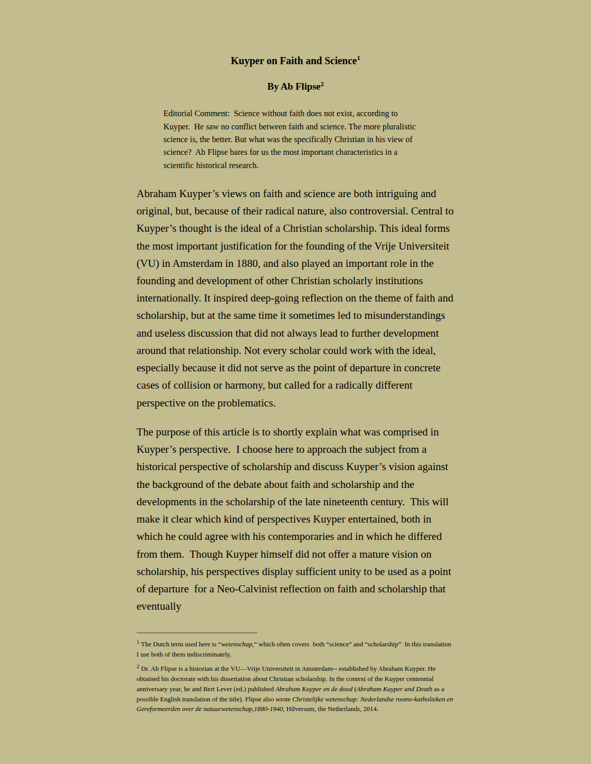Kuyper on Faith and Science1
By Ab Flipse2
Editorial Comment: Science without faith does not exist, according to Kuyper. He saw no conflict between faith and science. The more pluralistic science is, the better. But what was the specifically Christian in his view of science? Ab Flipse bares for us the most important characteristics in a scientific historical research.
Abraham Kuyper’s views on faith and science are both intriguing and original, but, because of their radical nature, also controversial. Central to Kuyper’s thought is the ideal of a Christian scholarship. This ideal forms the most important justification for the founding of the Vrije Universiteit (VU) in Amsterdam in 1880, and also played an important role in the founding and development of other Christian scholarly institutions internationally. It inspired deep-going reflection on the theme of faith and scholarship, but at the same time it sometimes led to misunderstandings and useless discussion that did not always lead to further development around that relationship. Not every scholar could work with the ideal, especially because it did not serve as the point of departure in concrete cases of collision or harmony, but called for a radically different perspective on the problematics.
The purpose of this article is to shortly explain what was comprised in Kuyper’s perspective. I choose here to approach the subject from a historical perspective of scholarship and discuss Kuyper’s vision against the background of the debate about faith and scholarship and the developments in the scholarship of the late nineteenth century. This will make it clear which kind of perspectives Kuyper entertained, both in which he could agree with his contemporaries and in which he differed from them. Though Kuyper himself did not offer a mature vision on scholarship, his perspectives display sufficient unity to be used as a point of departure for a Neo-Calvinist reflection on faith and scholarship that eventually
1 The Dutch term used here is “wetenschap,” which often covers both “science” and “scholarship” In this translation I use both of them indiscriminately.
2 Dr. Ab Flipse is a historian at the VU—Vrije Universiteit in Amsterdam-- established by Abraham Kuyper. He obtained his doctorate with his dissertation about Christian scholarship. In the context of the Kuyper centennial anniversary year, he and Bert Lever (ed.) published Abraham Kuyper en de dood (Abraham Kuyper and Death as a possible English translation of the title). Flipse also wrote Christelijke wetenschap: Nederlandse rooms-katholieken en Gereformeerden over de natuurwetenschap,1880-1940, Hilversum, the Netherlands, 2014.